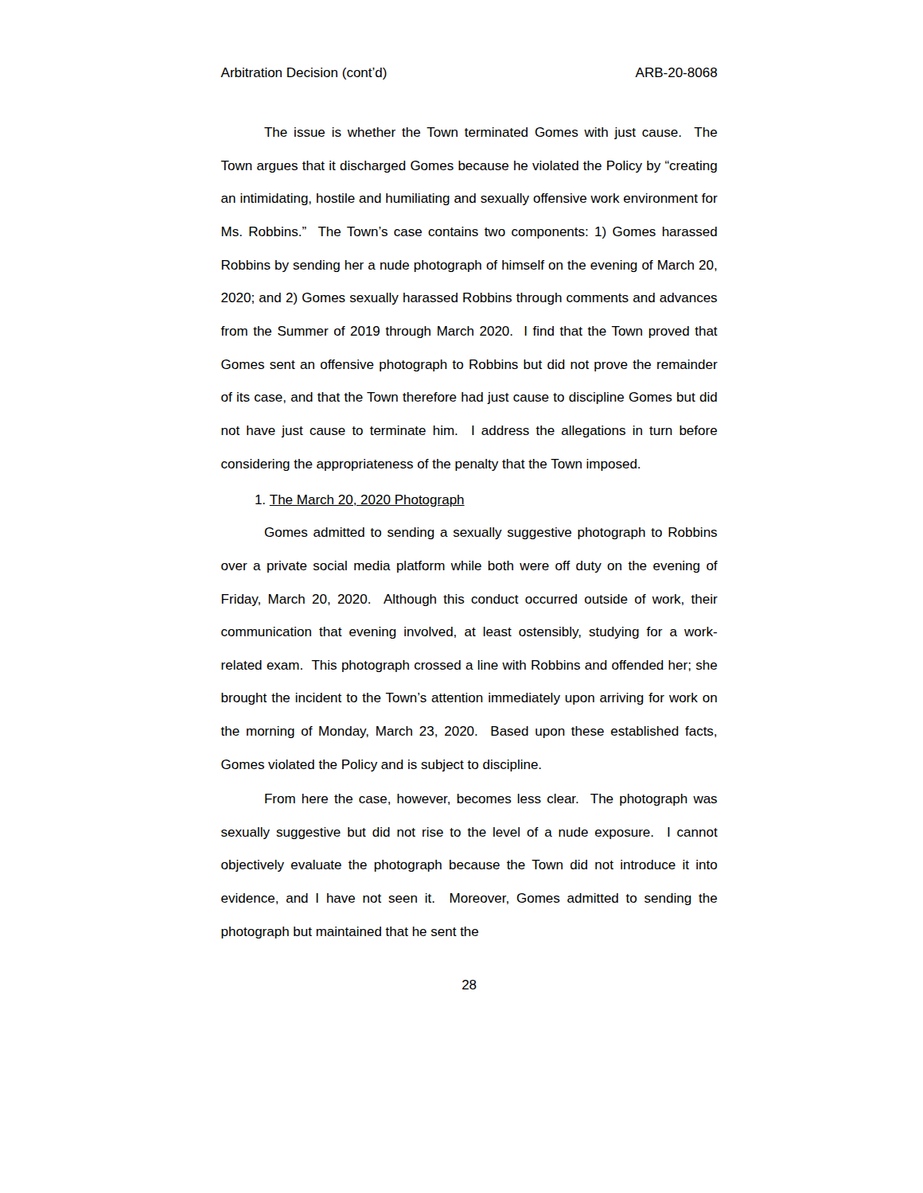Arbitration Decision (cont’d)
ARB-20-8068
The issue is whether the Town terminated Gomes with just cause. The Town argues that it discharged Gomes because he violated the Policy by “creating an intimidating, hostile and humiliating and sexually offensive work environment for Ms. Robbins.” The Town’s case contains two components: 1) Gomes harassed Robbins by sending her a nude photograph of himself on the evening of March 20, 2020; and 2) Gomes sexually harassed Robbins through comments and advances from the Summer of 2019 through March 2020. I find that the Town proved that Gomes sent an offensive photograph to Robbins but did not prove the remainder of its case, and that the Town therefore had just cause to discipline Gomes but did not have just cause to terminate him. I address the allegations in turn before considering the appropriateness of the penalty that the Town imposed.
The March 20, 2020 Photograph
Gomes admitted to sending a sexually suggestive photograph to Robbins over a private social media platform while both were off duty on the evening of Friday, March 20, 2020. Although this conduct occurred outside of work, their communication that evening involved, at least ostensibly, studying for a work-related exam. This photograph crossed a line with Robbins and offended her; she brought the incident to the Town’s attention immediately upon arriving for work on the morning of Monday, March 23, 2020. Based upon these established facts, Gomes violated the Policy and is subject to discipline.
From here the case, however, becomes less clear. The photograph was sexually suggestive but did not rise to the level of a nude exposure. I cannot objectively evaluate the photograph because the Town did not introduce it into evidence, and I have not seen it. Moreover, Gomes admitted to sending the photograph but maintained that he sent the
28